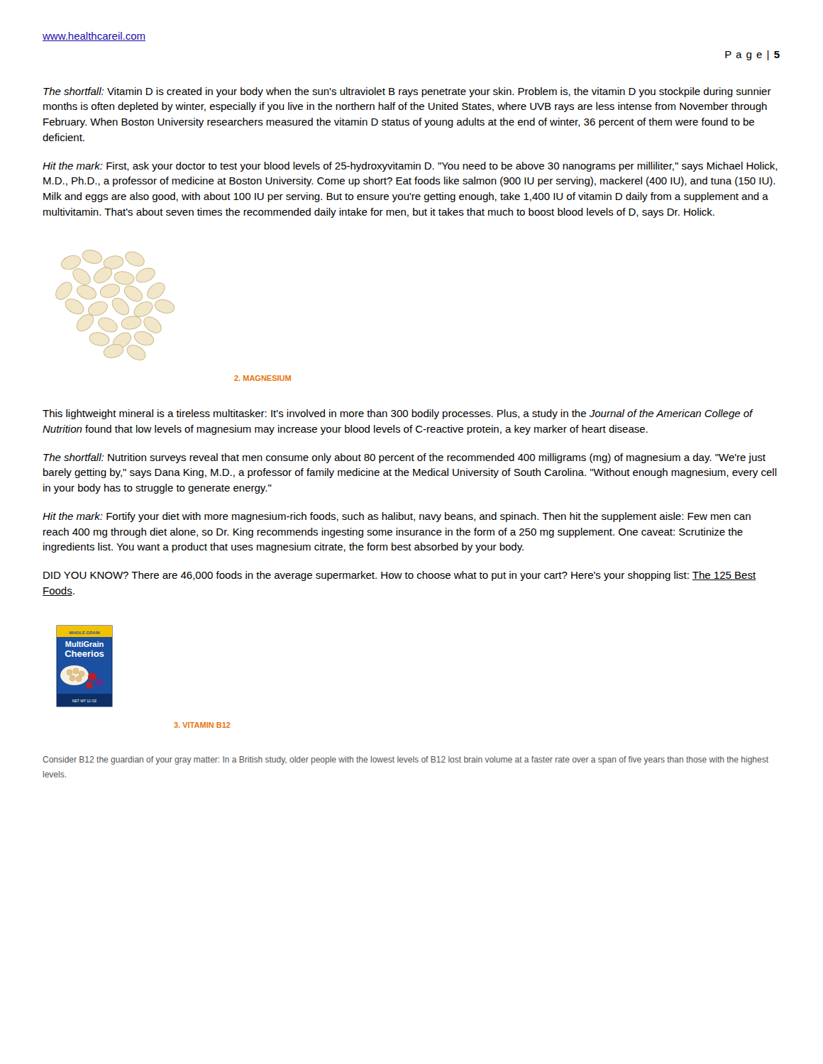www.healthcareil.com
P a g e | 5
The shortfall: Vitamin D is created in your body when the sun's ultraviolet B rays penetrate your skin. Problem is, the vitamin D you stockpile during sunnier months is often depleted by winter, especially if you live in the northern half of the United States, where UVB rays are less intense from November through February. When Boston University researchers measured the vitamin D status of young adults at the end of winter, 36 percent of them were found to be deficient.
Hit the mark: First, ask your doctor to test your blood levels of 25-hydroxyvitamin D. "You need to be above 30 nanograms per milliliter," says Michael Holick, M.D., Ph.D., a professor of medicine at Boston University. Come up short? Eat foods like salmon (900 IU per serving), mackerel (400 IU), and tuna (150 IU). Milk and eggs are also good, with about 100 IU per serving. But to ensure you're getting enough, take 1,400 IU of vitamin D daily from a supplement and a multivitamin. That's about seven times the recommended daily intake for men, but it takes that much to boost blood levels of D, says Dr. Holick.
2. MAGNESIUM
This lightweight mineral is a tireless multitasker: It's involved in more than 300 bodily processes. Plus, a study in the Journal of the American College of Nutrition found that low levels of magnesium may increase your blood levels of C-reactive protein, a key marker of heart disease.
The shortfall: Nutrition surveys reveal that men consume only about 80 percent of the recommended 400 milligrams (mg) of magnesium a day. "We're just barely getting by," says Dana King, M.D., a professor of family medicine at the Medical University of South Carolina. "Without enough magnesium, every cell in your body has to struggle to generate energy."
Hit the mark: Fortify your diet with more magnesium-rich foods, such as halibut, navy beans, and spinach. Then hit the supplement aisle: Few men can reach 400 mg through diet alone, so Dr. King recommends ingesting some insurance in the form of a 250 mg supplement. One caveat: Scrutinize the ingredients list. You want a product that uses magnesium citrate, the form best absorbed by your body.
DID YOU KNOW? There are 46,000 foods in the average supermarket. How to choose what to put in your cart? Here's your shopping list: The 125 Best Foods.
WHOLE GRAIN MultiGrain Cheerios NET WT 12 OZ
3. VITAMIN B12
Consider B12 the guardian of your gray matter: In a British study, older people with the lowest levels of B12 lost brain volume at a faster rate over a span of five years than those with the highest levels.